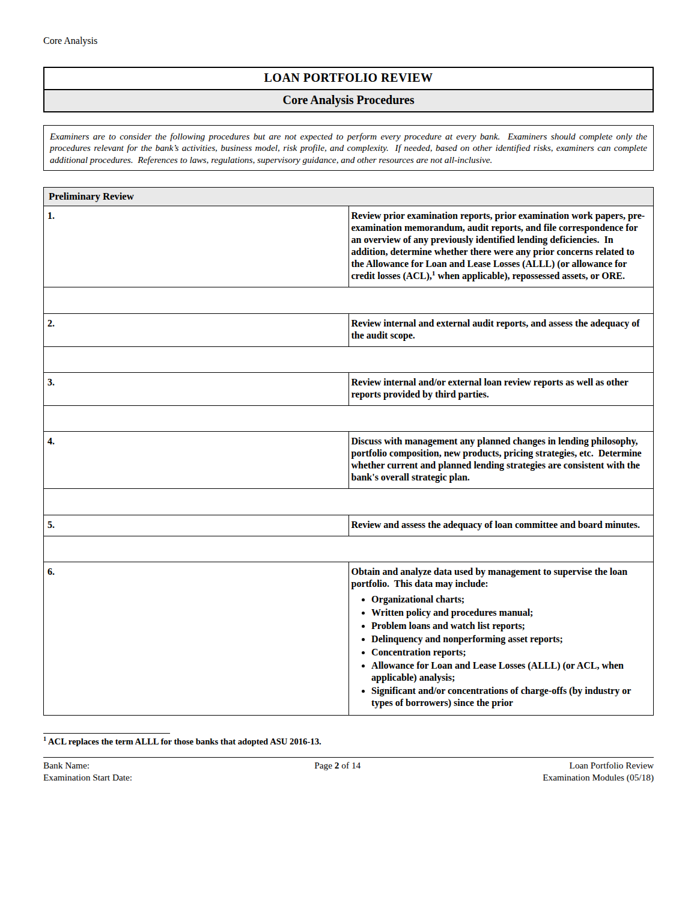Core Analysis
LOAN PORTFOLIO REVIEW
Core Analysis Procedures
Examiners are to consider the following procedures but are not expected to perform every procedure at every bank. Examiners should complete only the procedures relevant for the bank’s activities, business model, risk profile, and complexity. If needed, based on other identified risks, examiners can complete additional procedures. References to laws, regulations, supervisory guidance, and other resources are not all-inclusive.
| Preliminary Review |
| 1. | Review prior examination reports, prior examination work papers, pre-examination memorandum, audit reports, and file correspondence for an overview of any previously identified lending deficiencies. In addition, determine whether there were any prior concerns related to the Allowance for Loan and Lease Losses (ALLL) (or allowance for credit losses (ACL), 1 when applicable), repossessed assets, or ORE. |
| 2. | Review internal and external audit reports, and assess the adequacy of the audit scope. |
| 3. | Review internal and/or external loan review reports as well as other reports provided by third parties. |
| 4. | Discuss with management any planned changes in lending philosophy, portfolio composition, new products, pricing strategies, etc. Determine whether current and planned lending strategies are consistent with the bank's overall strategic plan. |
| 5. | Review and assess the adequacy of loan committee and board minutes. |
| 6. | Obtain and analyze data used by management to supervise the loan portfolio. This data may include: Organizational charts; Written policy and procedures manual; Problem loans and watch list reports; Delinquency and nonperforming asset reports; Concentration reports; Allowance for Loan and Lease Losses (ALLL) (or ACL, when applicable) analysis; Significant and/or concentrations of charge-offs (by industry or types of borrowers) since the prior |
1 ACL replaces the term ALLL for those banks that adopted ASU 2016-13.
Bank Name:
Examination Start Date:
Page 2 of 14
Loan Portfolio Review
Examination Modules (05/18)